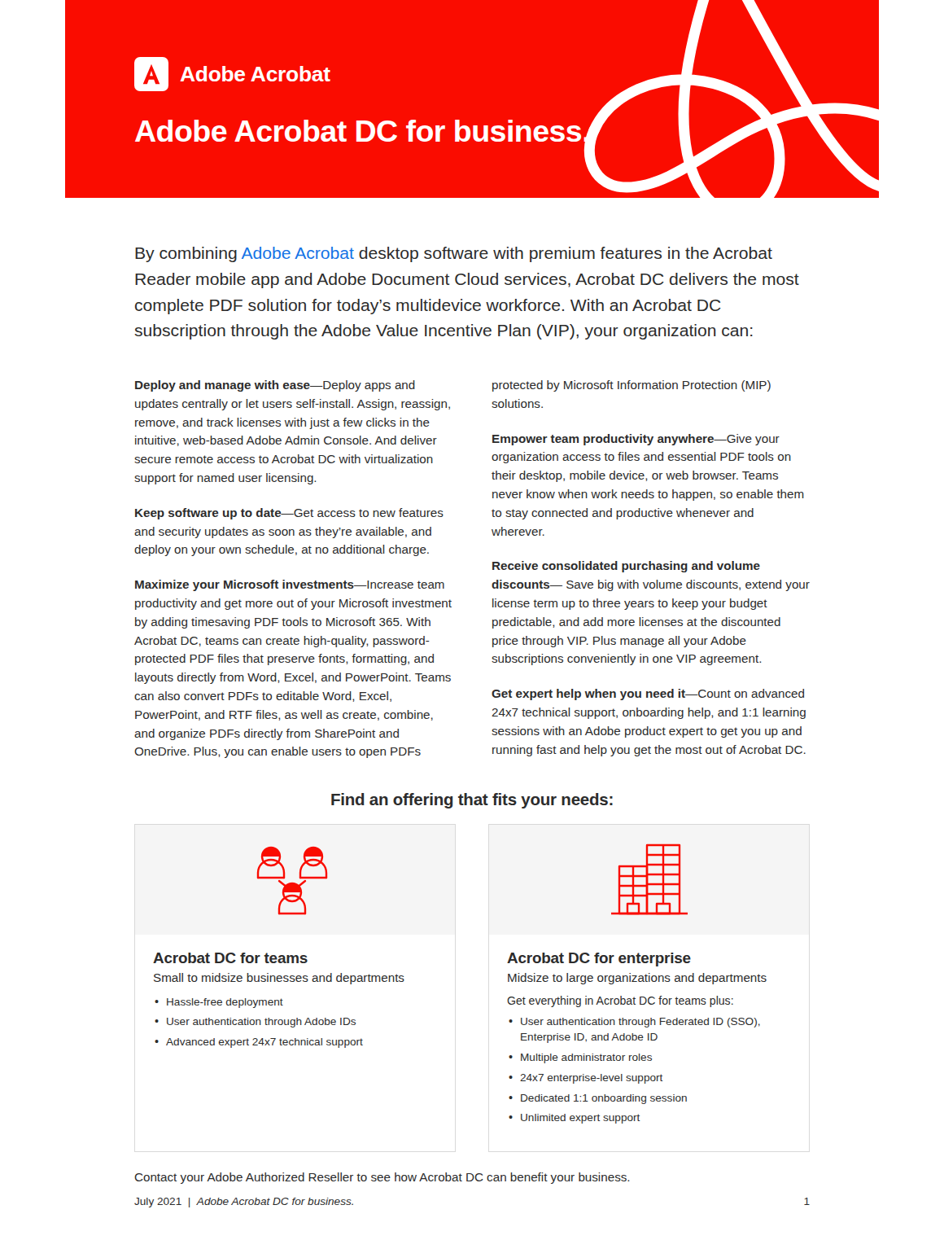Adobe Acrobat
Adobe Acrobat DC for business.
By combining Adobe Acrobat desktop software with premium features in the Acrobat Reader mobile app and Adobe Document Cloud services, Acrobat DC delivers the most complete PDF solution for today’s multidevice workforce. With an Acrobat DC subscription through the Adobe Value Incentive Plan (VIP), your organization can:
Deploy and manage with ease—Deploy apps and updates centrally or let users self-install. Assign, reassign, remove, and track licenses with just a few clicks in the intuitive, web-based Adobe Admin Console. And deliver secure remote access to Acrobat DC with virtualization support for named user licensing.
Keep software up to date—Get access to new features and security updates as soon as they’re available, and deploy on your own schedule, at no additional charge.
Maximize your Microsoft investments—Increase team productivity and get more out of your Microsoft investment by adding timesaving PDF tools to Microsoft 365. With Acrobat DC, teams can create high-quality, password-protected PDF files that preserve fonts, formatting, and layouts directly from Word, Excel, and PowerPoint. Teams can also convert PDFs to editable Word, Excel, PowerPoint, and RTF files, as well as create, combine, and organize PDFs directly from SharePoint and OneDrive. Plus, you can enable users to open PDFs protected by Microsoft Information Protection (MIP) solutions.
Empower team productivity anywhere—Give your organization access to files and essential PDF tools on their desktop, mobile device, or web browser. Teams never know when work needs to happen, so enable them to stay connected and productive whenever and wherever.
Receive consolidated purchasing and volume discounts— Save big with volume discounts, extend your license term up to three years to keep your budget predictable, and add more licenses at the discounted price through VIP. Plus manage all your Adobe subscriptions conveniently in one VIP agreement.
Get expert help when you need it—Count on advanced 24x7 technical support, onboarding help, and 1:1 learning sessions with an Adobe product expert to get you up and running fast and help you get the most out of Acrobat DC.
Find an offering that fits your needs:
Acrobat DC for teams
Small to midsize businesses and departments
Hassle-free deployment
User authentication through Adobe IDs
Advanced expert 24x7 technical support
Acrobat DC for enterprise
Midsize to large organizations and departments
Get everything in Acrobat DC for teams plus:
User authentication through Federated ID (SSO), Enterprise ID, and Adobe ID
Multiple administrator roles
24x7 enterprise-level support
Dedicated 1:1 onboarding session
Unlimited expert support
Contact your Adobe Authorized Reseller to see how Acrobat DC can benefit your business.
July 2021 | Adobe Acrobat DC for business.
1